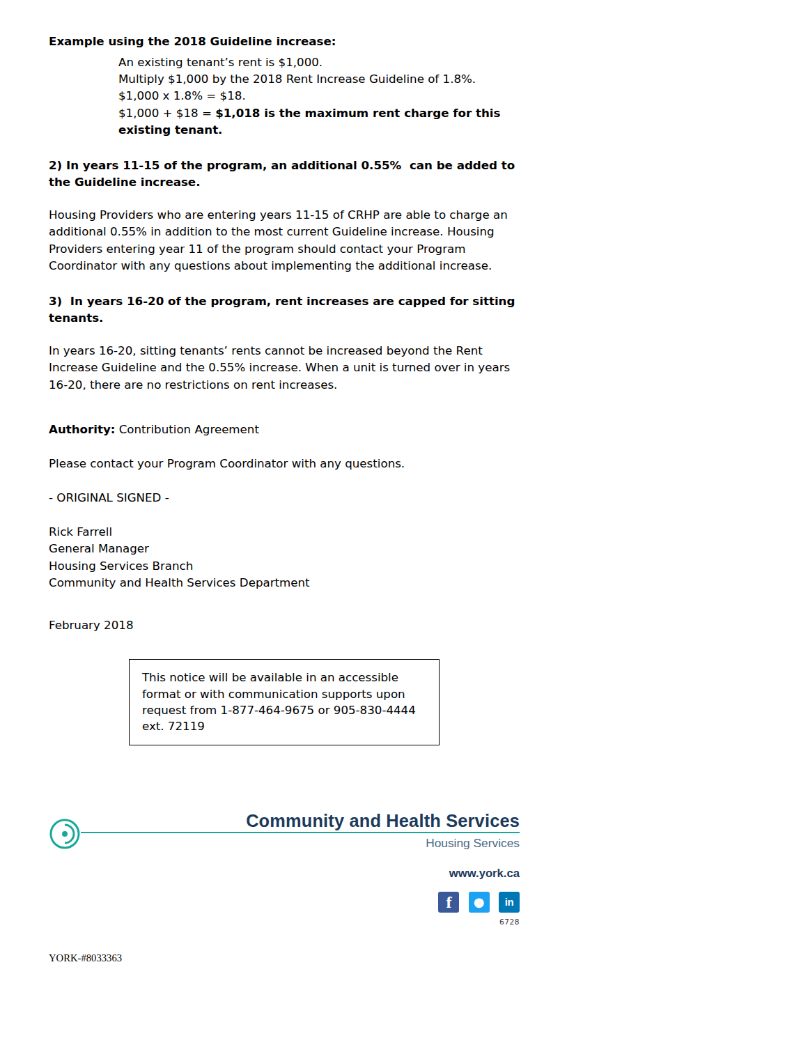Example using the 2018 Guideline increase:
An existing tenant’s rent is $1,000.
Multiply $1,000 by the 2018 Rent Increase Guideline of 1.8%.
$1,000 x 1.8% = $18.
$1,000 + $18 = $1,018 is the maximum rent charge for this existing tenant.
2) In years 11-15 of the program, an additional 0.55% can be added to the Guideline increase.
Housing Providers who are entering years 11-15 of CRHP are able to charge an additional 0.55% in addition to the most current Guideline increase. Housing Providers entering year 11 of the program should contact your Program Coordinator with any questions about implementing the additional increase.
3) In years 16-20 of the program, rent increases are capped for sitting tenants.
In years 16-20, sitting tenants’ rents cannot be increased beyond the Rent Increase Guideline and the 0.55% increase. When a unit is turned over in years 16-20, there are no restrictions on rent increases.
Authority: Contribution Agreement
Please contact your Program Coordinator with any questions.
- ORIGINAL SIGNED -
Rick Farrell
General Manager
Housing Services Branch
Community and Health Services Department
February 2018
This notice will be available in an accessible format or with communication supports upon request from 1-877-464-9675 or 905-830-4444 ext. 72119
Community and Health Services
Housing Services
www.york.ca
f ● in
6728
YORK-#8033363